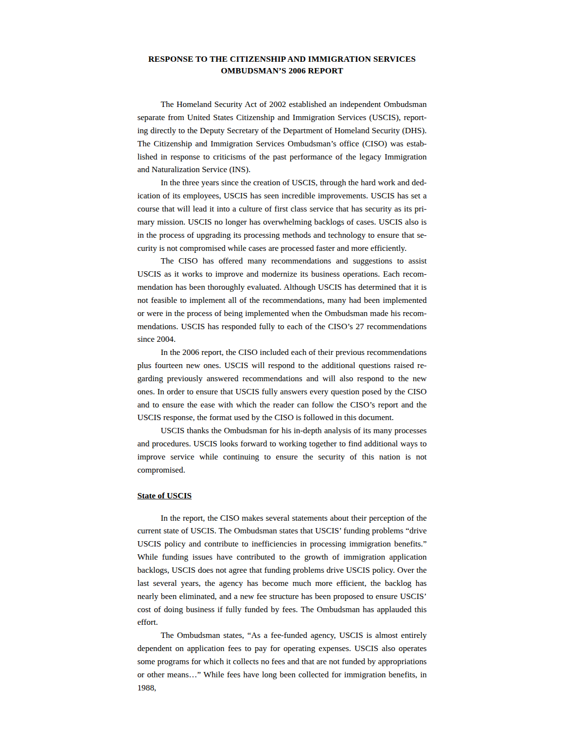Response to the Citizenship and Immigration Services
Ombudsman’s 2006 Report
The Homeland Security Act of 2002 established an independent Ombudsman separate from United States Citizenship and Immigration Services (USCIS), reporting directly to the Deputy Secretary of the Department of Homeland Security (DHS). The Citizenship and Immigration Services Ombudsman’s office (CISO) was established in response to criticisms of the past performance of the legacy Immigration and Naturalization Service (INS).
In the three years since the creation of USCIS, through the hard work and dedication of its employees, USCIS has seen incredible improvements. USCIS has set a course that will lead it into a culture of first class service that has security as its primary mission. USCIS no longer has overwhelming backlogs of cases. USCIS also is in the process of upgrading its processing methods and technology to ensure that security is not compromised while cases are processed faster and more efficiently.
The CISO has offered many recommendations and suggestions to assist USCIS as it works to improve and modernize its business operations. Each recommendation has been thoroughly evaluated. Although USCIS has determined that it is not feasible to implement all of the recommendations, many had been implemented or were in the process of being implemented when the Ombudsman made his recommendations. USCIS has responded fully to each of the CISO’s 27 recommendations since 2004.
In the 2006 report, the CISO included each of their previous recommendations plus fourteen new ones. USCIS will respond to the additional questions raised regarding previously answered recommendations and will also respond to the new ones. In order to ensure that USCIS fully answers every question posed by the CISO and to ensure the ease with which the reader can follow the CISO’s report and the USCIS response, the format used by the CISO is followed in this document.
USCIS thanks the Ombudsman for his in-depth analysis of its many processes and procedures. USCIS looks forward to working together to find additional ways to improve service while continuing to ensure the security of this nation is not compromised.
State of USCIS
In the report, the CISO makes several statements about their perception of the current state of USCIS. The Ombudsman states that USCIS’ funding problems “drive USCIS policy and contribute to inefficiencies in processing immigration benefits.” While funding issues have contributed to the growth of immigration application backlogs, USCIS does not agree that funding problems drive USCIS policy. Over the last several years, the agency has become much more efficient, the backlog has nearly been eliminated, and a new fee structure has been proposed to ensure USCIS’ cost of doing business if fully funded by fees. The Ombudsman has applauded this effort.
The Ombudsman states, “As a fee-funded agency, USCIS is almost entirely dependent on application fees to pay for operating expenses. USCIS also operates some programs for which it collects no fees and that are not funded by appropriations or other means…” While fees have long been collected for immigration benefits, in 1988,